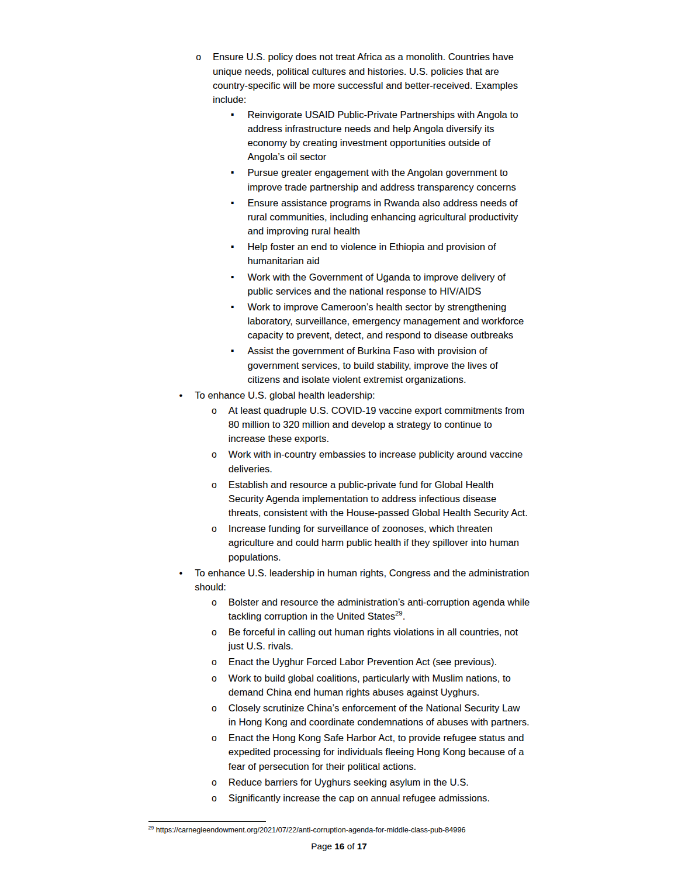Ensure U.S. policy does not treat Africa as a monolith. Countries have unique needs, political cultures and histories. U.S. policies that are country-specific will be more successful and better-received. Examples include:
Reinvigorate USAID Public-Private Partnerships with Angola to address infrastructure needs and help Angola diversify its economy by creating investment opportunities outside of Angola’s oil sector
Pursue greater engagement with the Angolan government to improve trade partnership and address transparency concerns
Ensure assistance programs in Rwanda also address needs of rural communities, including enhancing agricultural productivity and improving rural health
Help foster an end to violence in Ethiopia and provision of humanitarian aid
Work with the Government of Uganda to improve delivery of public services and the national response to HIV/AIDS
Work to improve Cameroon’s health sector by strengthening laboratory, surveillance, emergency management and workforce capacity to prevent, detect, and respond to disease outbreaks
Assist the government of Burkina Faso with provision of government services, to build stability, improve the lives of citizens and isolate violent extremist organizations.
To enhance U.S. global health leadership:
At least quadruple U.S. COVID-19 vaccine export commitments from 80 million to 320 million and develop a strategy to continue to increase these exports.
Work with in-country embassies to increase publicity around vaccine deliveries.
Establish and resource a public-private fund for Global Health Security Agenda implementation to address infectious disease threats, consistent with the House-passed Global Health Security Act.
Increase funding for surveillance of zoonoses, which threaten agriculture and could harm public health if they spillover into human populations.
To enhance U.S. leadership in human rights, Congress and the administration should:
Bolster and resource the administration’s anti-corruption agenda while tackling corruption in the United States29.
Be forceful in calling out human rights violations in all countries, not just U.S. rivals.
Enact the Uyghur Forced Labor Prevention Act (see previous).
Work to build global coalitions, particularly with Muslim nations, to demand China end human rights abuses against Uyghurs.
Closely scrutinize China’s enforcement of the National Security Law in Hong Kong and coordinate condemnations of abuses with partners.
Enact the Hong Kong Safe Harbor Act, to provide refugee status and expedited processing for individuals fleeing Hong Kong because of a fear of persecution for their political actions.
Reduce barriers for Uyghurs seeking asylum in the U.S.
Significantly increase the cap on annual refugee admissions.
29 https://carnegieendowment.org/2021/07/22/anti-corruption-agenda-for-middle-class-pub-84996
Page 16 of 17